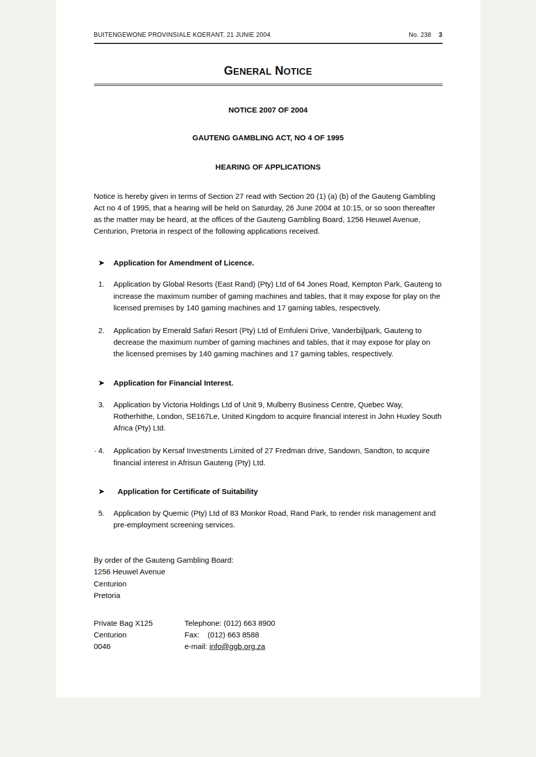Buitengewone Provinsiale Koerant, 21 Junie 2004
No. 238 3
GENERAL NOTICE
NOTICE 2007 OF 2004
GAUTENG GAMBLING ACT, NO 4 OF 1995
HEARING OF APPLICATIONS
Notice is hereby given in terms of Section 27 read with Section 20 (1) (a) (b) of the Gauteng Gambling Act no 4 of 1995, that a hearing will be held on Saturday, 26 June 2004 at 10:15, or so soon thereafter as the matter may be heard, at the offices of the Gauteng Gambling Board, 1256 Heuwel Avenue, Centurion, Pretoria in respect of the following applications received.
➤Application for Amendment of Licence.
1. Application by Global Resorts (East Rand) (Pty) Ltd of 64 Jones Road, Kempton Park, Gauteng to increase the maximum number of gaming machines and tables, that it may expose for play on the licensed premises by 140 gaming machines and 17 gaming tables, respectively.
2. Application by Emerald Safari Resort (Pty) Ltd of Emfuleni Drive, Vanderbijlpark, Gauteng to decrease the maximum number of gaming machines and tables, that it may expose for play on the licensed premises by 140 gaming machines and 17 gaming tables, respectively.
➤Application for Financial Interest.
3. Application by Victoria Holdings Ltd of Unit 9, Mulberry Business Centre, Quebec Way, Rotherhithe, London, SE167Le, United Kingdom to acquire financial interest in John Huxley South Africa (Pty) Ltd.
4. Application by Kersaf Investments Limited of 27 Fredman drive, Sandown, Sandton, to acquire financial interest in Afrisun Gauteng (Pty) Ltd.
➤ Application for Certificate of Suitability
5. Application by Quemic (Pty) Ltd of 83 Monkor Road, Rand Park, to render risk management and pre-employment screening services.
By order of the Gauteng Gambling Board:
1256 Heuwel Avenue
Centurion
Pretoria
Private Bag X125
Centurion
0046
Telephone: (012) 663 8900
Fax: (012) 663 8588
e-mail: info@ggb.org.za